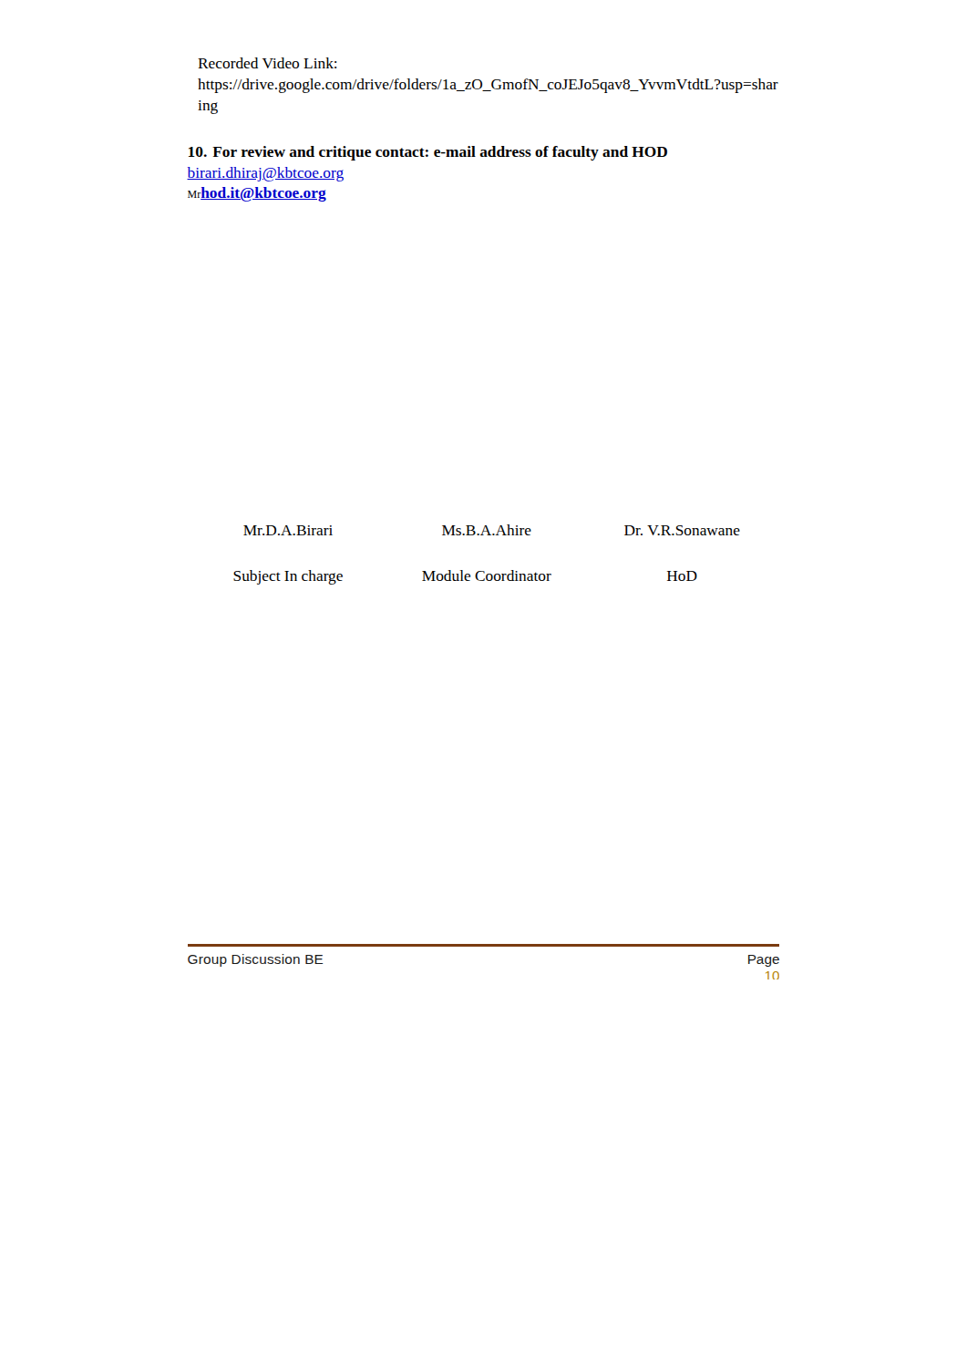Recorded Video Link: https://drive.google.com/drive/folders/1a_zO_GmofN_coJEJo5qav8_YvvmVtdtL?usp=sharing
10. For review and critique contact: e-mail address of faculty and HOD
birari.dhiraj@kbtcoe.org
Mr hod.it@kbtcoe.org
| Mr.D.A.Birari | Ms.B.A.Ahire | Dr. V.R.Sonawane |
| Subject In charge | Module Coordinator | HoD |
Group Discussion BE
Page 10